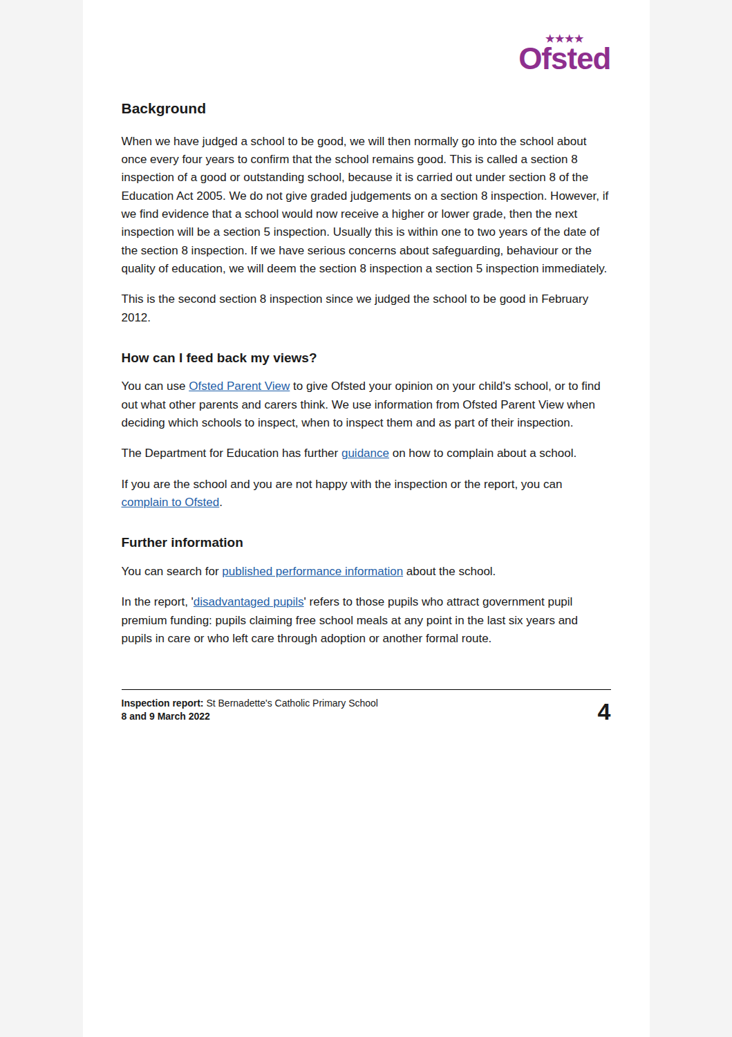★★★★
Ofsted
Background
When we have judged a school to be good, we will then normally go into the school about once every four years to confirm that the school remains good. This is called a section 8 inspection of a good or outstanding school, because it is carried out under section 8 of the Education Act 2005. We do not give graded judgements on a section 8 inspection. However, if we find evidence that a school would now receive a higher or lower grade, then the next inspection will be a section 5 inspection. Usually this is within one to two years of the date of the section 8 inspection. If we have serious concerns about safeguarding, behaviour or the quality of education, we will deem the section 8 inspection a section 5 inspection immediately.
This is the second section 8 inspection since we judged the school to be good in February 2012.
How can I feed back my views?
You can use Ofsted Parent View to give Ofsted your opinion on your child's school, or to find out what other parents and carers think. We use information from Ofsted Parent View when deciding which schools to inspect, when to inspect them and as part of their inspection.
The Department for Education has further guidance on how to complain about a school.
If you are the school and you are not happy with the inspection or the report, you can complain to Ofsted.
Further information
You can search for published performance information about the school.
In the report, 'disadvantaged pupils' refers to those pupils who attract government pupil premium funding: pupils claiming free school meals at any point in the last six years and pupils in care or who left care through adoption or another formal route.
Inspection report: St Bernadette's Catholic Primary School
8 and 9 March 2022
4